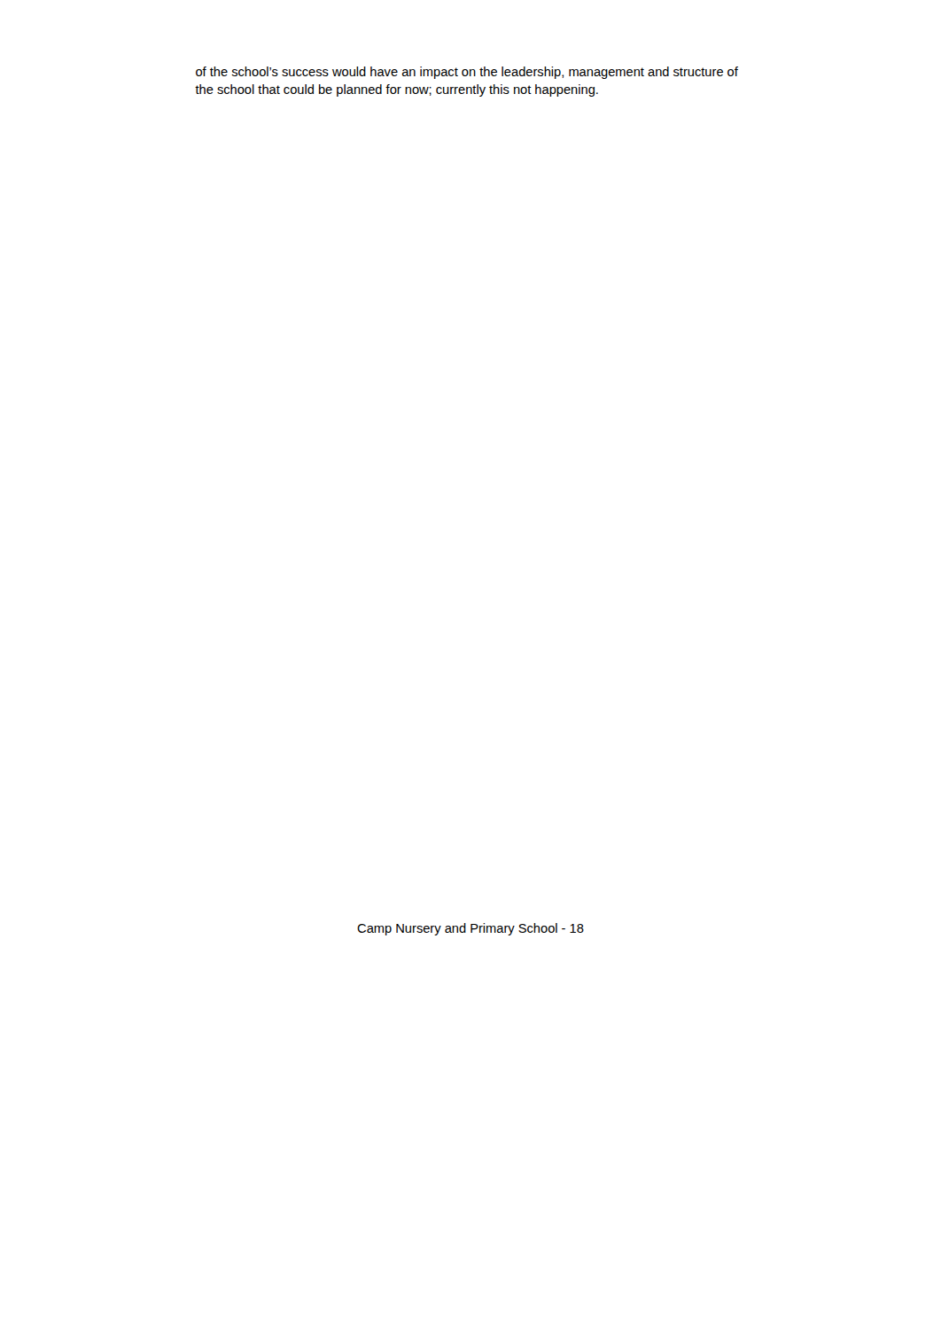of the school’s success would have an impact on the leadership, management and structure of the school that could be planned for now; currently this not happening.
Camp Nursery and Primary School - 18